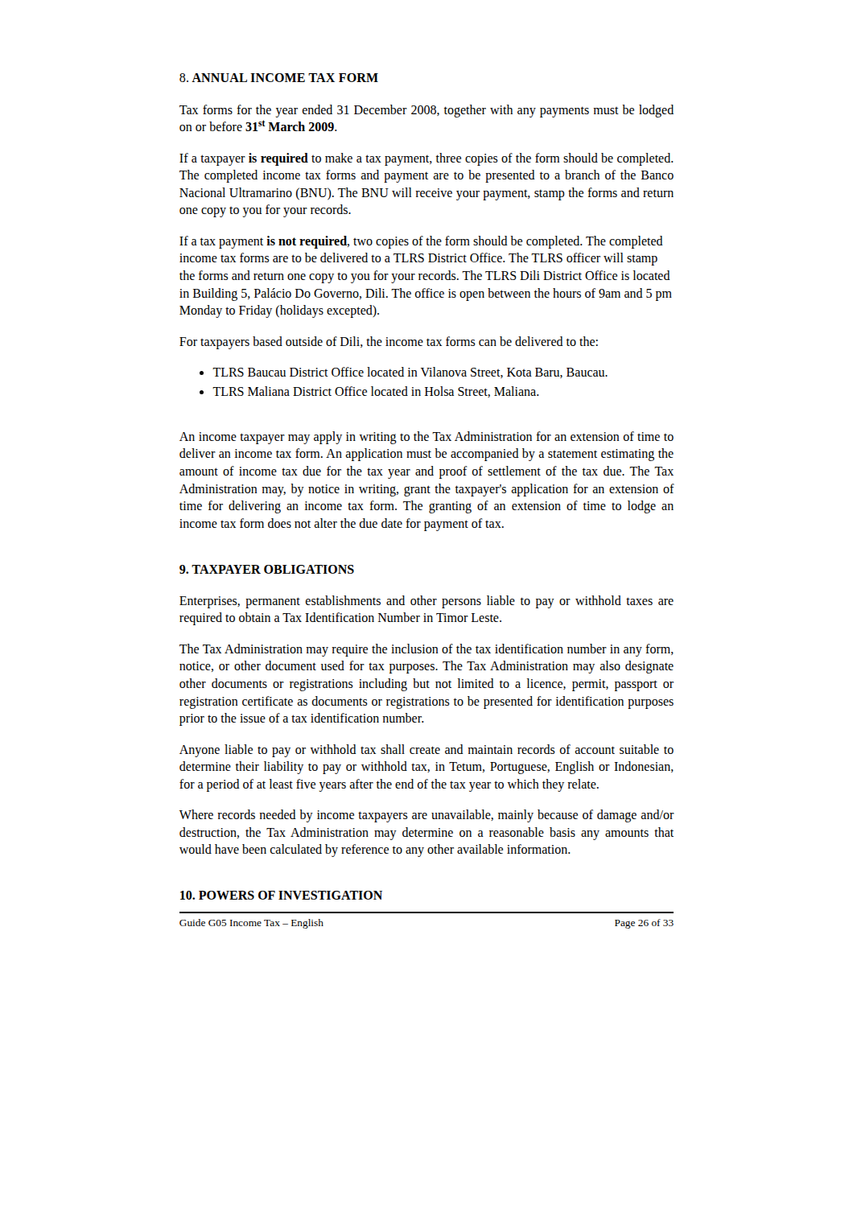8. ANNUAL INCOME TAX FORM
Tax forms for the year ended 31 December 2008, together with any payments must be lodged on or before 31st March 2009.
If a taxpayer is required to make a tax payment, three copies of the form should be completed. The completed income tax forms and payment are to be presented to a branch of the Banco Nacional Ultramarino (BNU). The BNU will receive your payment, stamp the forms and return one copy to you for your records.
If a tax payment is not required, two copies of the form should be completed. The completed income tax forms are to be delivered to a TLRS District Office. The TLRS officer will stamp the forms and return one copy to you for your records. The TLRS Dili District Office is located in Building 5, Palácio Do Governo, Dili. The office is open between the hours of 9am and 5 pm Monday to Friday (holidays excepted).
For taxpayers based outside of Dili, the income tax forms can be delivered to the:
TLRS Baucau District Office located in Vilanova Street, Kota Baru, Baucau.
TLRS Maliana District Office located in Holsa Street, Maliana.
An income taxpayer may apply in writing to the Tax Administration for an extension of time to deliver an income tax form. An application must be accompanied by a statement estimating the amount of income tax due for the tax year and proof of settlement of the tax due. The Tax Administration may, by notice in writing, grant the taxpayer's application for an extension of time for delivering an income tax form. The granting of an extension of time to lodge an income tax form does not alter the due date for payment of tax.
9. TAXPAYER OBLIGATIONS
Enterprises, permanent establishments and other persons liable to pay or withhold taxes are required to obtain a Tax Identification Number in Timor Leste.
The Tax Administration may require the inclusion of the tax identification number in any form, notice, or other document used for tax purposes. The Tax Administration may also designate other documents or registrations including but not limited to a licence, permit, passport or registration certificate as documents or registrations to be presented for identification purposes prior to the issue of a tax identification number.
Anyone liable to pay or withhold tax shall create and maintain records of account suitable to determine their liability to pay or withhold tax, in Tetum, Portuguese, English or Indonesian, for a period of at least five years after the end of the tax year to which they relate.
Where records needed by income taxpayers are unavailable, mainly because of damage and/or destruction, the Tax Administration may determine on a reasonable basis any amounts that would have been calculated by reference to any other available information.
10. POWERS OF INVESTIGATION
Guide G05 Income Tax – English Page 26 of 33